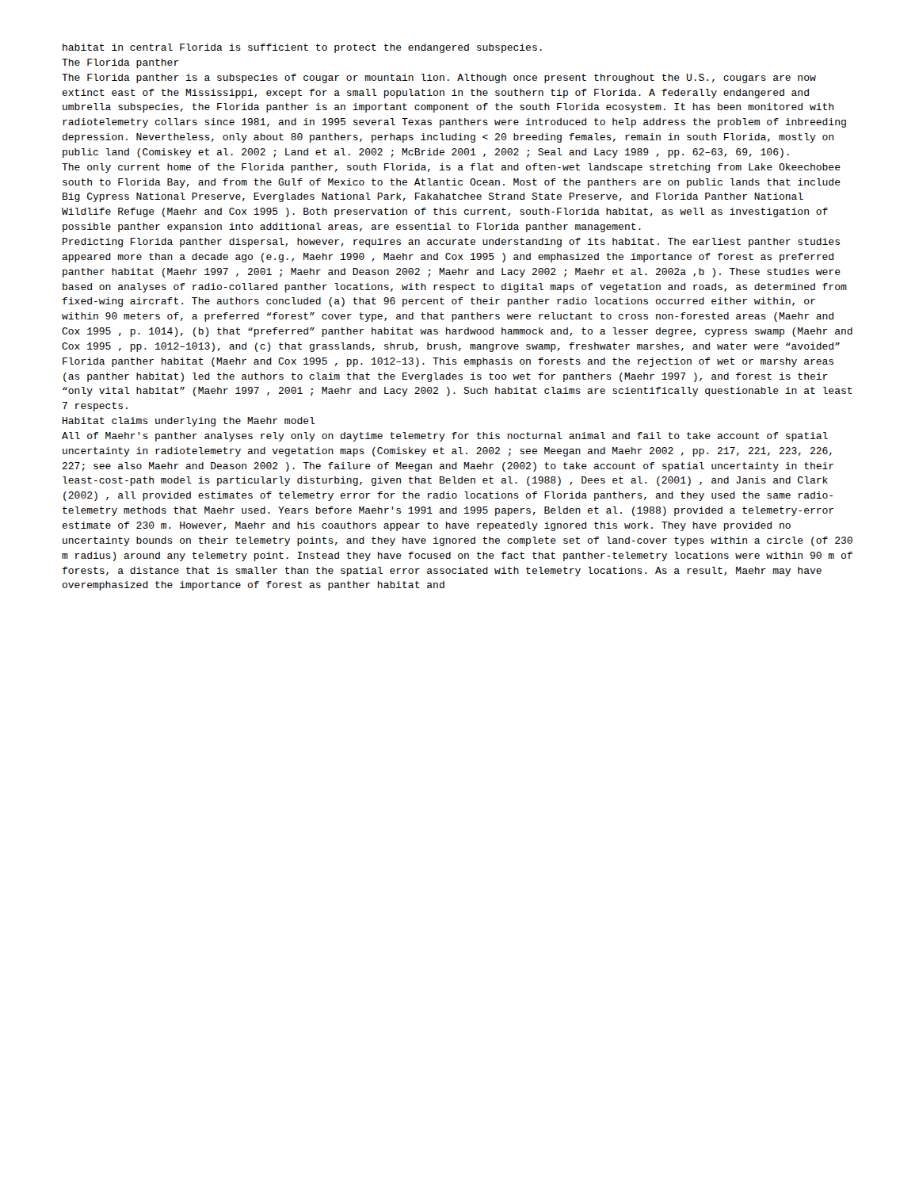habitat in central Florida is sufficient to protect the endangered subspecies.
The Florida panther
The Florida panther is a subspecies of cougar or mountain lion. Although once present throughout the U.S., cougars are now extinct east of the Mississippi, except for a small population in the southern tip of Florida. A federally endangered and umbrella subspecies, the Florida panther is an important component of the south Florida ecosystem. It has been monitored with radiotelemetry collars since 1981, and in 1995 several Texas panthers were introduced to help address the problem of inbreeding depression. Nevertheless, only about 80 panthers, perhaps including < 20 breeding females, remain in south Florida, mostly on public land (Comiskey et al. 2002 ; Land et al. 2002 ; McBride 2001 , 2002 ; Seal and Lacy 1989 , pp. 62–63, 69, 106).
The only current home of the Florida panther, south Florida, is a flat and often-wet landscape stretching from Lake Okeechobee south to Florida Bay, and from the Gulf of Mexico to the Atlantic Ocean. Most of the panthers are on public lands that include Big Cypress National Preserve, Everglades National Park, Fakahatchee Strand State Preserve, and Florida Panther National Wildlife Refuge (Maehr and Cox 1995 ). Both preservation of this current, south-Florida habitat, as well as investigation of possible panther expansion into additional areas, are essential to Florida panther management.
Predicting Florida panther dispersal, however, requires an accurate understanding of its habitat. The earliest panther studies appeared more than a decade ago (e.g., Maehr 1990 , Maehr and Cox 1995 ) and emphasized the importance of forest as preferred panther habitat (Maehr 1997 , 2001 ; Maehr and Deason 2002 ; Maehr and Lacy 2002 ; Maehr et al. 2002a ,b ). These studies were based on analyses of radio-collared panther locations, with respect to digital maps of vegetation and roads, as determined from fixed-wing aircraft. The authors concluded (a) that 96 percent of their panther radio locations occurred either within, or within 90 meters of, a preferred “forest” cover type, and that panthers were reluctant to cross non-forested areas (Maehr and Cox 1995 , p. 1014), (b) that “preferred” panther habitat was hardwood hammock and, to a lesser degree, cypress swamp (Maehr and Cox 1995 , pp. 1012–1013), and (c) that grasslands, shrub, brush, mangrove swamp, freshwater marshes, and water were “avoided” Florida panther habitat (Maehr and Cox 1995 , pp. 1012–13). This emphasis on forests and the rejection of wet or marshy areas (as panther habitat) led the authors to claim that the Everglades is too wet for panthers (Maehr 1997 ), and forest is their “only vital habitat” (Maehr 1997 , 2001 ; Maehr and Lacy 2002 ). Such habitat claims are scientifically questionable in at least 7 respects.
Habitat claims underlying the Maehr model
All of Maehr's panther analyses rely only on daytime telemetry for this nocturnal animal and fail to take account of spatial uncertainty in radiotelemetry and vegetation maps (Comiskey et al. 2002 ; see Meegan and Maehr 2002 , pp. 217, 221, 223, 226, 227; see also Maehr and Deason 2002 ). The failure of Meegan and Maehr (2002) to take account of spatial uncertainty in their least-cost-path model is particularly disturbing, given that Belden et al. (1988) , Dees et al. (2001) , and Janis and Clark (2002) , all provided estimates of telemetry error for the radio locations of Florida panthers, and they used the same radio-telemetry methods that Maehr used. Years before Maehr's 1991 and 1995 papers, Belden et al. (1988) provided a telemetry-error estimate of 230 m. However, Maehr and his coauthors appear to have repeatedly ignored this work. They have provided no uncertainty bounds on their telemetry points, and they have ignored the complete set of land-cover types within a circle (of 230 m radius) around any telemetry point. Instead they have focused on the fact that panther-telemetry locations were within 90 m of forests, a distance that is smaller than the spatial error associated with telemetry locations. As a result, Maehr may have overemphasized the importance of forest as panther habitat and